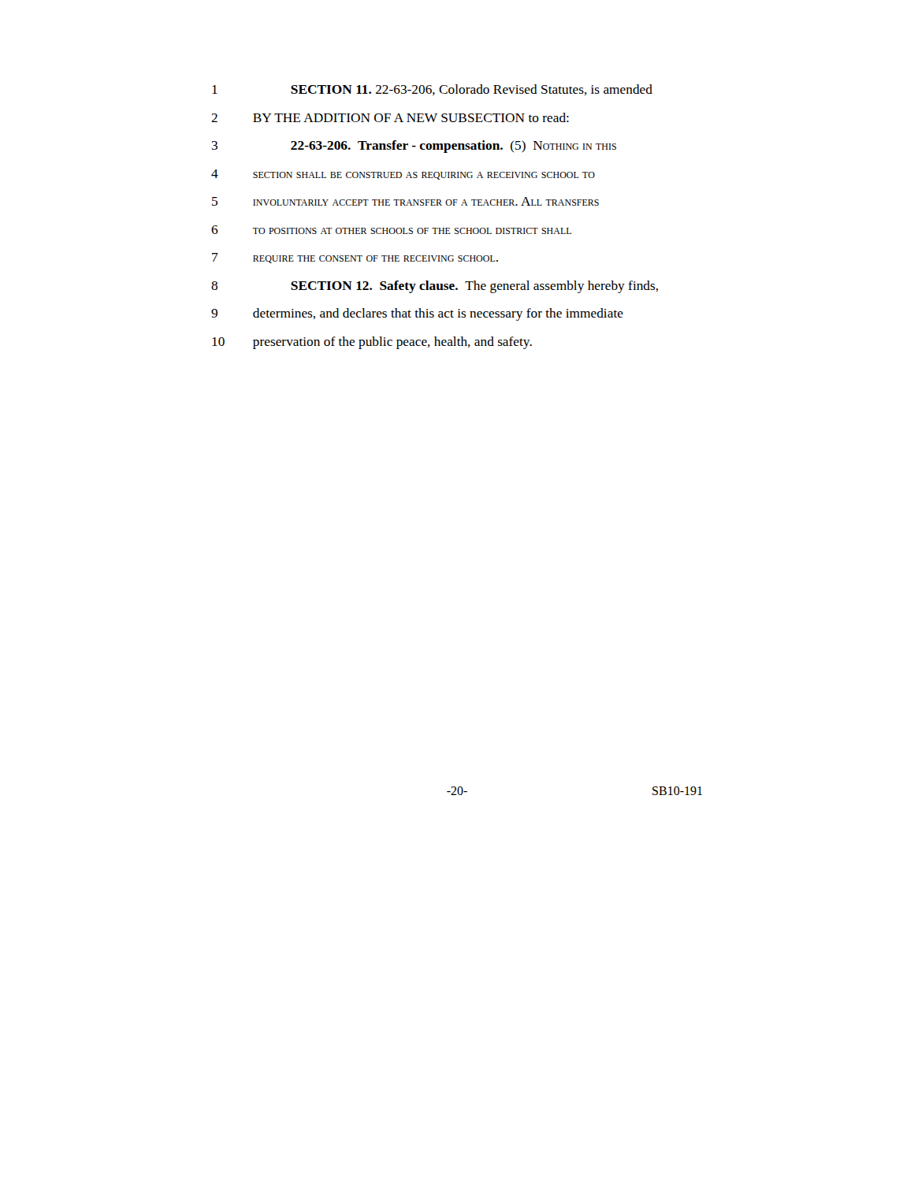| 1 | SECTION 11. 22-63-206, Colorado Revised Statutes, is amended |
| 2 | BY THE ADDITION OF A NEW SUBSECTION to read: |
| 3 | 22-63-206. Transfer - compensation. (5) Nothing in this |
| 4 | section shall be construed as requiring a receiving school to |
| 5 | involuntarily accept the transfer of a teacher. All transfers |
| 6 | to positions at other schools of the school district shall |
| 7 | require the consent of the receiving school. |
| 8 | SECTION 12. Safety clause. The general assembly hereby finds, |
| 9 | determines, and declares that this act is necessary for the immediate |
| 10 | preservation of the public peace, health, and safety. |
-20- SB10-191